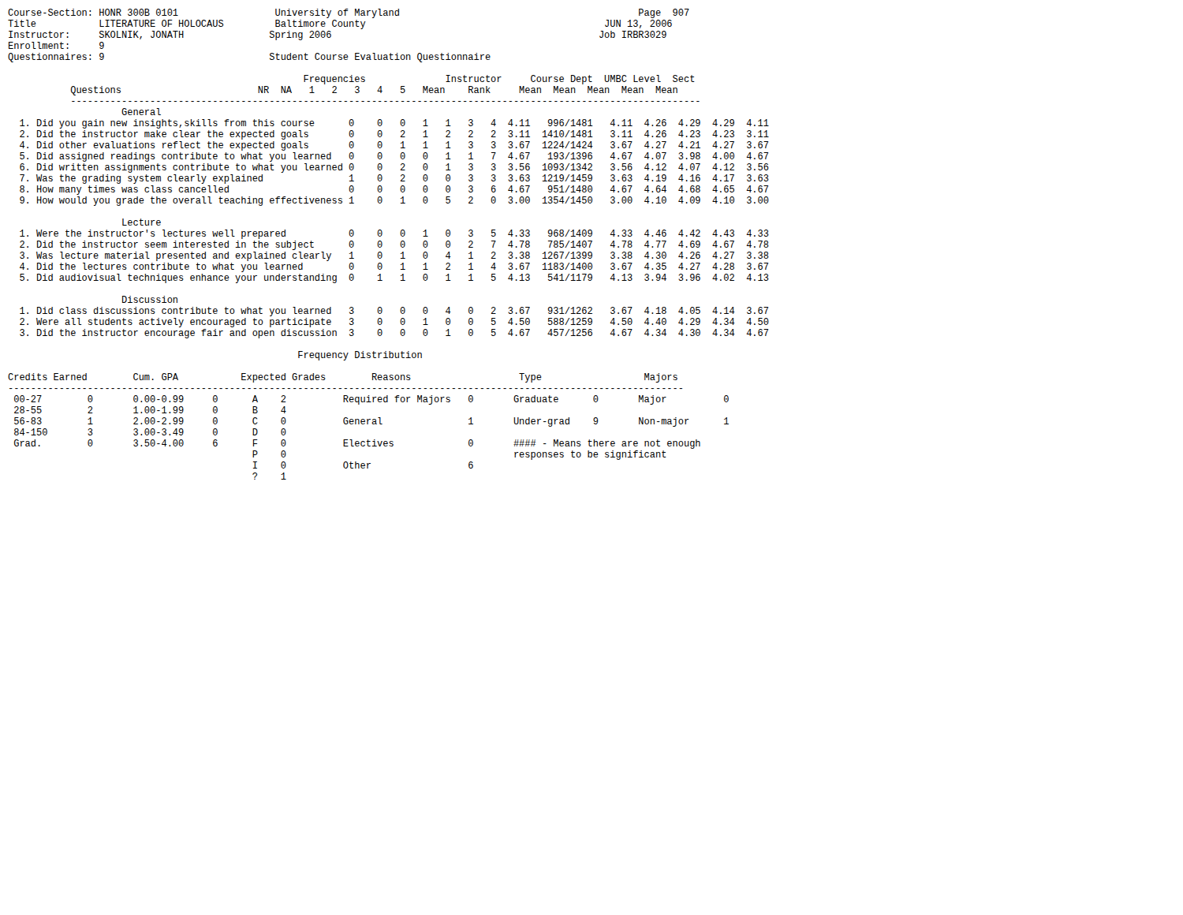Course-Section: HONR 300B 0101                 University of Maryland                                          Page  907
Title           LITERATURE OF HOLOCAUS         Baltimore County                                          JUN 13, 2006
Instructor:     SKOLNIK, JONATH               Spring 2006                                               Job IRBR3029
Enrollment:     9
Questionnaires: 9                             Student Course Evaluation Questionnaire

                                                    Frequencies              Instructor     Course Dept  UMBC Level  Sect
           Questions                        NR  NA   1   2   3   4   5   Mean    Rank     Mean  Mean  Mean  Mean  Mean
           ---------------------------------------------------------------------------------------------------------------
                    General
  1. Did you gain new insights,skills from this course      0    0   0   1   1   3   4  4.11   996/1481   4.11  4.26  4.29  4.29  4.11
  2. Did the instructor make clear the expected goals       0    0   2   1   2   2   2  3.11  1410/1481   3.11  4.26  4.23  4.23  3.11
  4. Did other evaluations reflect the expected goals       0    0   1   1   1   3   3  3.67  1224/1424   3.67  4.27  4.21  4.27  3.67
  5. Did assigned readings contribute to what you learned   0    0   0   0   1   1   7  4.67   193/1396   4.67  4.07  3.98  4.00  4.67
  6. Did written assignments contribute to what you learned 0    0   2   0   1   3   3  3.56  1093/1342   3.56  4.12  4.07  4.12  3.56
  7. Was the grading system clearly explained               1    0   2   0   0   3   3  3.63  1219/1459   3.63  4.19  4.16  4.17  3.63
  8. How many times was class cancelled                     0    0   0   0   0   3   6  4.67   951/1480   4.67  4.64  4.68  4.65  4.67
  9. How would you grade the overall teaching effectiveness 1    0   1   0   5   2   0  3.00  1354/1450   3.00  4.10  4.09  4.10  3.00

                    Lecture
  1. Were the instructor's lectures well prepared           0    0   0   1   0   3   5  4.33   968/1409   4.33  4.46  4.42  4.43  4.33
  2. Did the instructor seem interested in the subject      0    0   0   0   0   2   7  4.78   785/1407   4.78  4.77  4.69  4.67  4.78
  3. Was lecture material presented and explained clearly   1    0   1   0   4   1   2  3.38  1267/1399   3.38  4.30  4.26  4.27  3.38
  4. Did the lectures contribute to what you learned        0    0   1   1   2   1   4  3.67  1183/1400   3.67  4.35  4.27  4.28  3.67
  5. Did audiovisual techniques enhance your understanding  0    1   1   0   1   1   5  4.13   541/1179   4.13  3.94  3.96  4.02  4.13

                    Discussion
  1. Did class discussions contribute to what you learned   3    0   0   0   4   0   2  3.67   931/1262   3.67  4.18  4.05  4.14  3.67
  2. Were all students actively encouraged to participate   3    0   0   1   0   0   5  4.50   588/1259   4.50  4.40  4.29  4.34  4.50
  3. Did the instructor encourage fair and open discussion  3    0   0   0   1   0   5  4.67   457/1256   4.67  4.34  4.30  4.34  4.67

                                                   Frequency Distribution

Credits Earned        Cum. GPA           Expected Grades        Reasons                   Type                  Majors
-----------------------------------------------------------------------------------------------------------------------
 00-27        0       0.00-0.99     0      A    2          Required for Majors   0       Graduate      0       Major          0
 28-55        2       1.00-1.99     0      B    4
 56-83        1       2.00-2.99     0      C    0          General               1       Under-grad    9       Non-major      1
 84-150       3       3.00-3.49     0      D    0
 Grad.        0       3.50-4.00     6      F    0          Electives             0       #### - Means there are not enough
                                           P    0                                        responses to be significant
                                           I    0          Other                 6
                                           ?    1